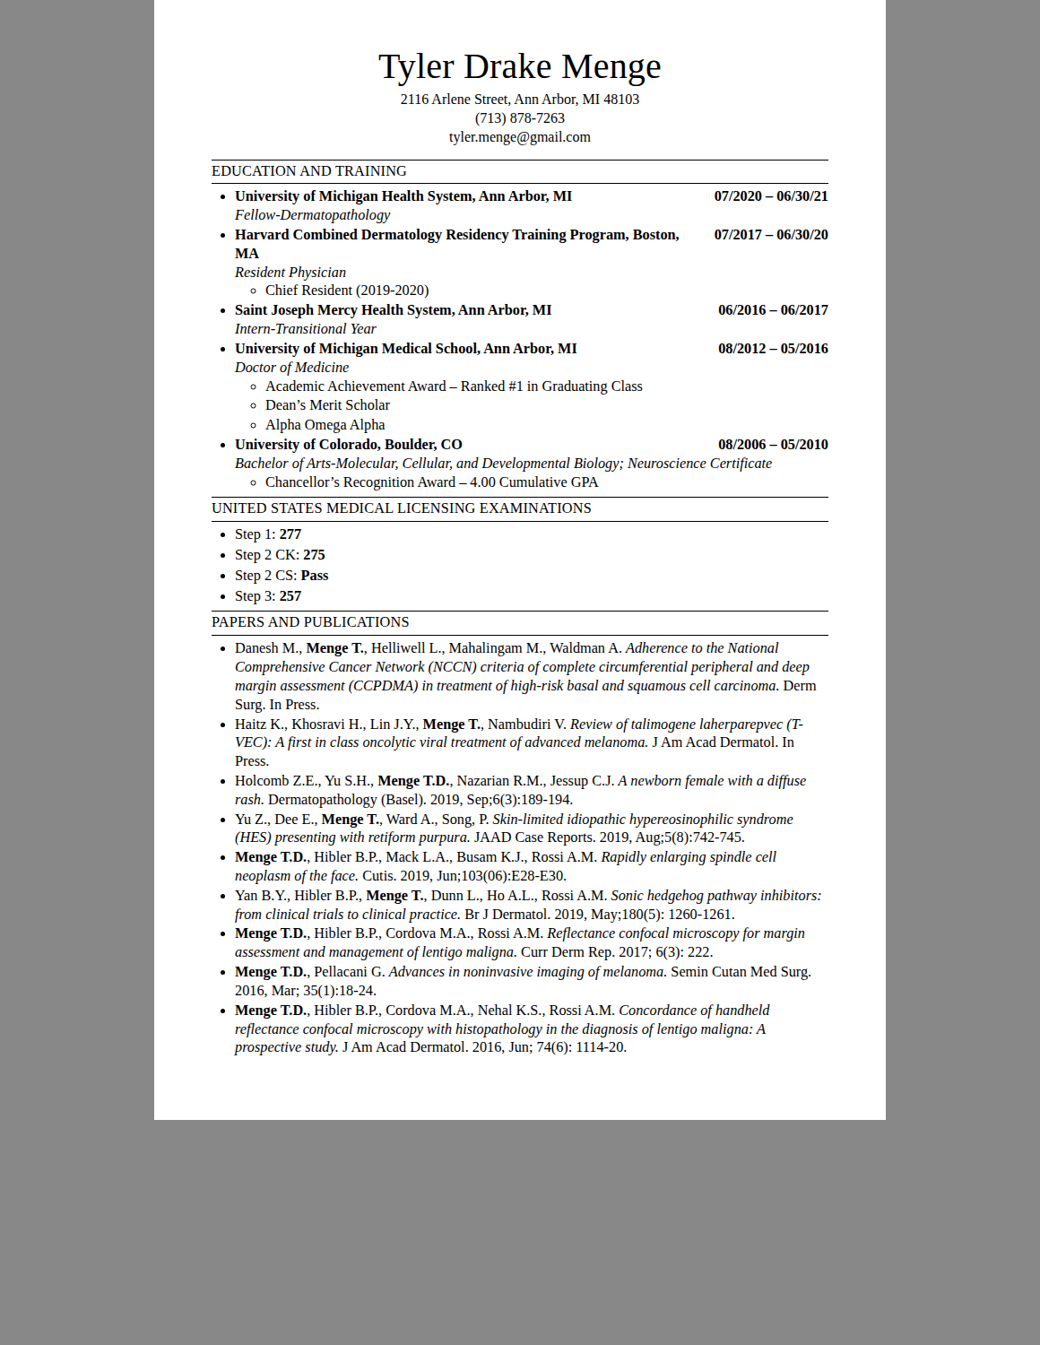Tyler Drake Menge
2116 Arlene Street, Ann Arbor, MI 48103
(713) 878-7263
tyler.menge@gmail.com
Education and Training
University of Michigan Health System, Ann Arbor, MI 07/2020 – 06/30/21
Fellow-Dermatopathology
Harvard Combined Dermatology Residency Training Program, Boston, MA 07/2017 – 06/30/20
Resident Physician
Chief Resident (2019-2020)
Saint Joseph Mercy Health System, Ann Arbor, MI 06/2016 – 06/2017
Intern-Transitional Year
University of Michigan Medical School, Ann Arbor, MI 08/2012 – 05/2016
Doctor of Medicine
Academic Achievement Award – Ranked #1 in Graduating Class
Dean’s Merit Scholar
Alpha Omega Alpha
University of Colorado, Boulder, CO 08/2006 – 05/2010
Bachelor of Arts-Molecular, Cellular, and Developmental Biology; Neuroscience Certificate
Chancellor’s Recognition Award – 4.00 Cumulative GPA
United States Medical Licensing Examinations
Step 1: 277
Step 2 CK: 275
Step 2 CS: Pass
Step 3: 257
Papers and Publications
Danesh M., Menge T., Helliwell L., Mahalingam M., Waldman A. Adherence to the National Comprehensive Cancer Network (NCCN) criteria of complete circumferential peripheral and deep margin assessment (CCPDMA) in treatment of high-risk basal and squamous cell carcinoma. Derm Surg. In Press.
Haitz K., Khosravi H., Lin J.Y., Menge T., Nambudiri V. Review of talimogene laherparepvec (T-VEC): A first in class oncolytic viral treatment of advanced melanoma. J Am Acad Dermatol. In Press.
Holcomb Z.E., Yu S.H., Menge T.D., Nazarian R.M., Jessup C.J. A newborn female with a diffuse rash. Dermatopathology (Basel). 2019, Sep;6(3):189-194.
Yu Z., Dee E., Menge T., Ward A., Song, P. Skin-limited idiopathic hypereosinophilic syndrome (HES) presenting with retiform purpura. JAAD Case Reports. 2019, Aug;5(8):742-745.
Menge T.D., Hibler B.P., Mack L.A., Busam K.J., Rossi A.M. Rapidly enlarging spindle cell neoplasm of the face. Cutis. 2019, Jun;103(06):E28-E30.
Yan B.Y., Hibler B.P., Menge T., Dunn L., Ho A.L., Rossi A.M. Sonic hedgehog pathway inhibitors: from clinical trials to clinical practice. Br J Dermatol. 2019, May;180(5): 1260-1261.
Menge T.D., Hibler B.P., Cordova M.A., Rossi A.M. Reflectance confocal microscopy for margin assessment and management of lentigo maligna. Curr Derm Rep. 2017; 6(3): 222.
Menge T.D., Pellacani G. Advances in noninvasive imaging of melanoma. Semin Cutan Med Surg. 2016, Mar; 35(1):18-24.
Menge T.D., Hibler B.P., Cordova M.A., Nehal K.S., Rossi A.M. Concordance of handheld reflectance confocal microscopy with histopathology in the diagnosis of lentigo maligna: A prospective study. J Am Acad Dermatol. 2016, Jun; 74(6): 1114-20.